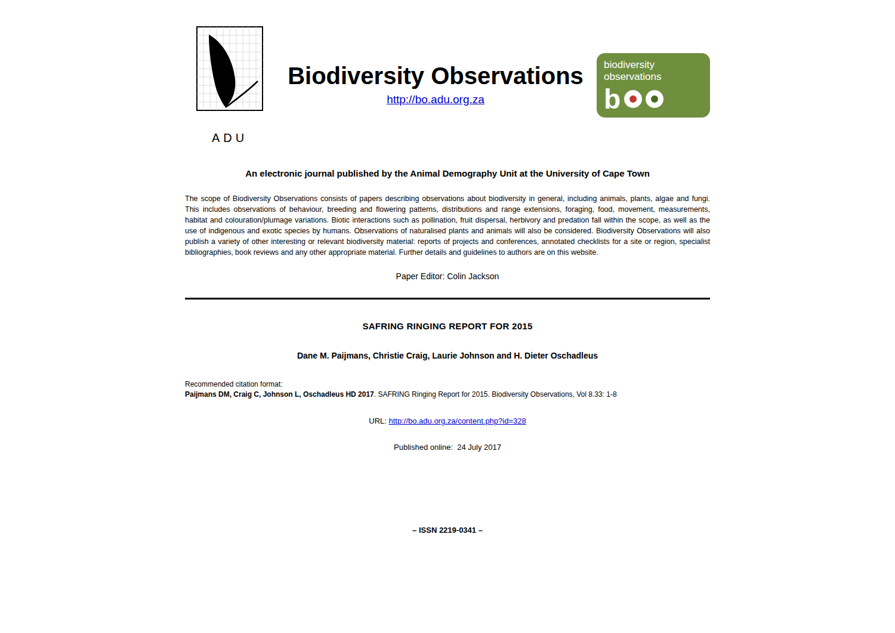ADU
Biodiversity Observations
http://bo.adu.org.za
biodiversity
observations
b
An electronic journal published by the Animal Demography Unit at the University of Cape Town
The scope of Biodiversity Observations consists of papers describing observations about biodiversity in general, including animals, plants, algae and fungi. This includes observations of behaviour, breeding and flowering patterns, distributions and range extensions, foraging, food, movement, measurements, habitat and colouration/plumage variations. Biotic interactions such as pollination, fruit dispersal, herbivory and predation fall within the scope, as well as the use of indigenous and exotic species by humans. Observations of naturalised plants and animals will also be considered. Biodiversity Observations will also publish a variety of other interesting or relevant biodiversity material: reports of projects and conferences, annotated checklists for a site or region, specialist bibliographies, book reviews and any other appropriate material. Further details and guidelines to authors are on this website.
Paper Editor: Colin Jackson
SAFRING RINGING REPORT FOR 2015
Dane M. Paijmans, Christie Craig, Laurie Johnson and H. Dieter Oschadleus
Recommended citation format: Paijmans DM, Craig C, Johnson L, Oschadleus HD 2017. SAFRING Ringing Report for 2015. Biodiversity Observations, Vol 8.33: 1-8
URL: http://bo.adu.org.za/content.php?id=328
Published online: 24 July 2017
– ISSN 2219-0341 –